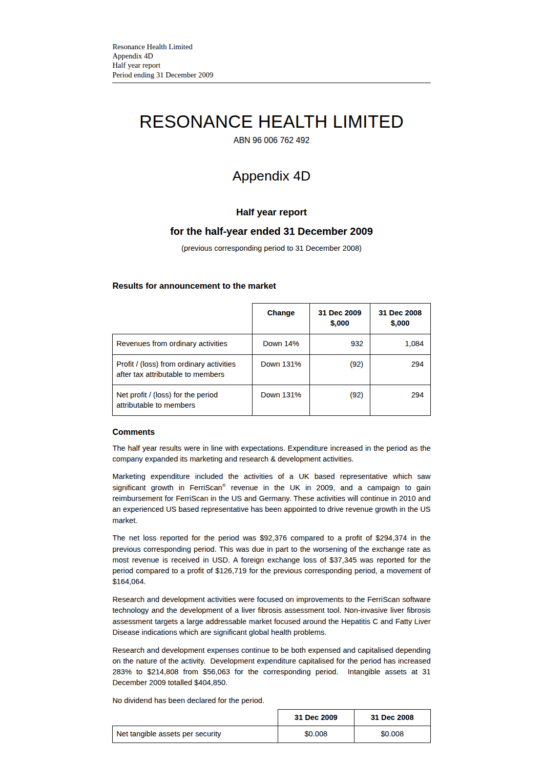Resonance Health Limited
Appendix 4D
Half year report
Period ending 31 December 2009
RESONANCE HEALTH LIMITED
ABN 96 006 762 492
Appendix 4D
Half year report
for the half-year ended 31 December 2009
(previous corresponding period to 31 December 2008)
Results for announcement to the market
| | Change | 31 Dec 2009 $,000 | 31 Dec 2008 $,000 |
| --- | --- | --- | --- |
| Revenues from ordinary activities | Down 14% | 932 | 1,084 |
| Profit / (loss) from ordinary activities after tax attributable to members | Down 131% | (92) | 294 |
| Net profit / (loss) for the period attributable to members | Down 131% | (92) | 294 |
Comments
The half year results were in line with expectations. Expenditure increased in the period as the company expanded its marketing and research & development activities.
Marketing expenditure included the activities of a UK based representative which saw significant growth in FerriScan® revenue in the UK in 2009, and a campaign to gain reimbursement for FerriScan in the US and Germany. These activities will continue in 2010 and an experienced US based representative has been appointed to drive revenue growth in the US market.
The net loss reported for the period was $92,376 compared to a profit of $294,374 in the previous corresponding period. This was due in part to the worsening of the exchange rate as most revenue is received in USD. A foreign exchange loss of $37,345 was reported for the period compared to a profit of $126,719 for the previous corresponding period, a movement of $164,064.
Research and development activities were focused on improvements to the FerriScan software technology and the development of a liver fibrosis assessment tool. Non-invasive liver fibrosis assessment targets a large addressable market focused around the Hepatitis C and Fatty Liver Disease indications which are significant global health problems.
Research and development expenses continue to be both expensed and capitalised depending on the nature of the activity. Development expenditure capitalised for the period has increased 283% to $214,808 from $56,063 for the corresponding period. Intangible assets at 31 December 2009 totalled $404,850.
No dividend has been declared for the period.
| | 31 Dec 2009 | 31 Dec 2008 |
| --- | --- | --- |
| Net tangible assets per security | $0.008 | $0.008 |